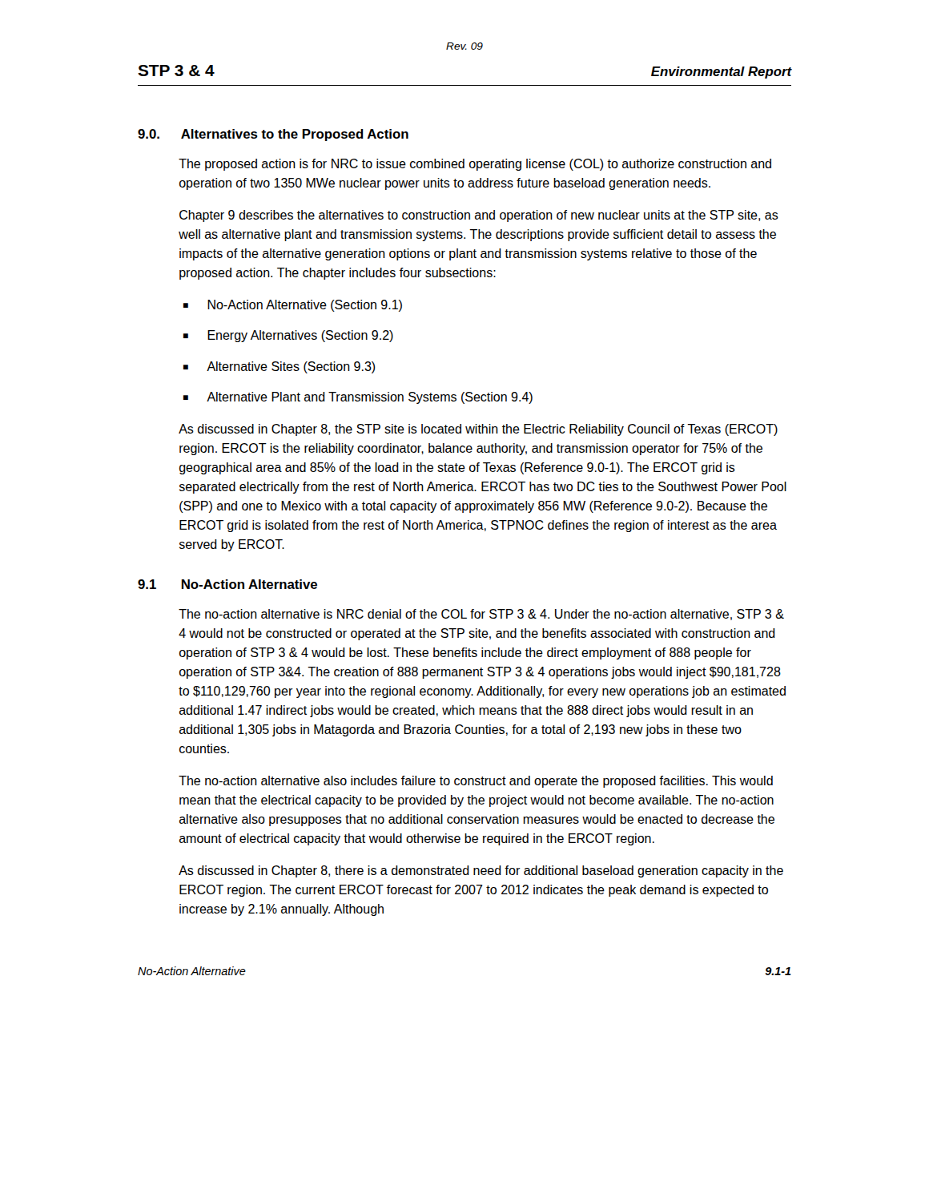Rev. 09
STP 3 & 4 Environmental Report
9.0. Alternatives to the Proposed Action
The proposed action is for NRC to issue combined operating license (COL) to authorize construction and operation of two 1350 MWe nuclear power units to address future baseload generation needs.
Chapter 9 describes the alternatives to construction and operation of new nuclear units at the STP site, as well as alternative plant and transmission systems. The descriptions provide sufficient detail to assess the impacts of the alternative generation options or plant and transmission systems relative to those of the proposed action. The chapter includes four subsections:
No-Action Alternative (Section 9.1)
Energy Alternatives (Section 9.2)
Alternative Sites (Section 9.3)
Alternative Plant and Transmission Systems (Section 9.4)
As discussed in Chapter 8, the STP site is located within the Electric Reliability Council of Texas (ERCOT) region. ERCOT is the reliability coordinator, balance authority, and transmission operator for 75% of the geographical area and 85% of the load in the state of Texas (Reference 9.0-1). The ERCOT grid is separated electrically from the rest of North America. ERCOT has two DC ties to the Southwest Power Pool (SPP) and one to Mexico with a total capacity of approximately 856 MW (Reference 9.0-2). Because the ERCOT grid is isolated from the rest of North America, STPNOC defines the region of interest as the area served by ERCOT.
9.1 No-Action Alternative
The no-action alternative is NRC denial of the COL for STP 3 & 4. Under the no-action alternative, STP 3 & 4 would not be constructed or operated at the STP site, and the benefits associated with construction and operation of STP 3 & 4 would be lost. These benefits include the direct employment of 888 people for operation of STP 3&4. The creation of 888 permanent STP 3 & 4 operations jobs would inject $90,181,728 to $110,129,760 per year into the regional economy. Additionally, for every new operations job an estimated additional 1.47 indirect jobs would be created, which means that the 888 direct jobs would result in an additional 1,305 jobs in Matagorda and Brazoria Counties, for a total of 2,193 new jobs in these two counties.
The no-action alternative also includes failure to construct and operate the proposed facilities. This would mean that the electrical capacity to be provided by the project would not become available. The no-action alternative also presupposes that no additional conservation measures would be enacted to decrease the amount of electrical capacity that would otherwise be required in the ERCOT region.
As discussed in Chapter 8, there is a demonstrated need for additional baseload generation capacity in the ERCOT region. The current ERCOT forecast for 2007 to 2012 indicates the peak demand is expected to increase by 2.1% annually. Although
No-Action Alternative 9.1-1